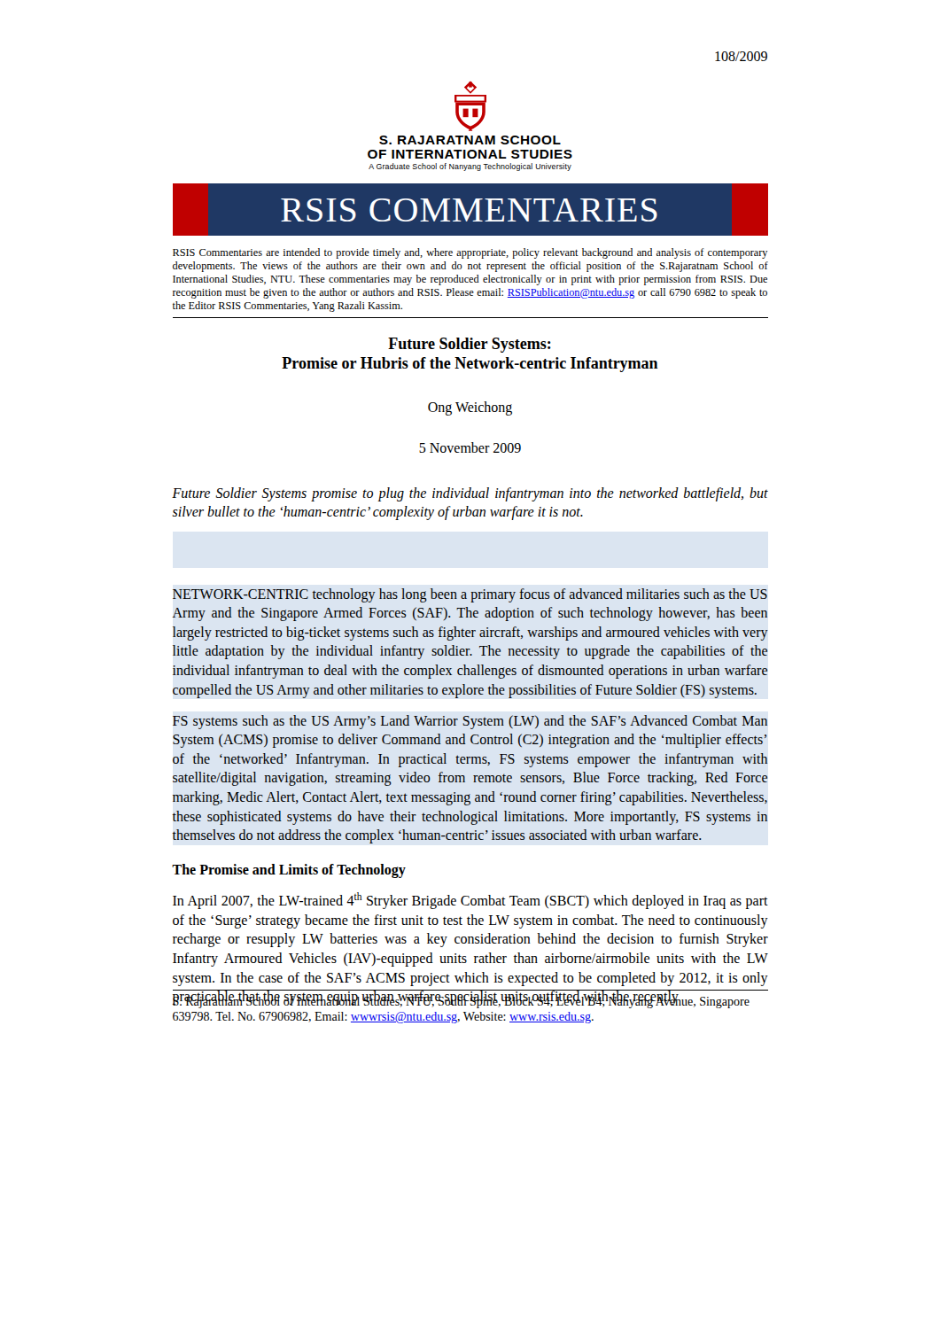108/2009
S. RAJARATNAM SCHOOL OF INTERNATIONAL STUDIES
A Graduate School of Nanyang Technological University
RSIS COMMENTARIES
RSIS Commentaries are intended to provide timely and, where appropriate, policy relevant background and analysis of contemporary developments. The views of the authors are their own and do not represent the official position of the S.Rajaratnam School of International Studies, NTU. These commentaries may be reproduced electronically or in print with prior permission from RSIS. Due recognition must be given to the author or authors and RSIS. Please email: RSISPublication@ntu.edu.sg or call 6790 6982 to speak to the Editor RSIS Commentaries, Yang Razali Kassim.
Future Soldier Systems:
Promise or Hubris of the Network-centric Infantryman
Ong Weichong
5 November 2009
Future Soldier Systems promise to plug the individual infantryman into the networked battlefield, but silver bullet to the ‘human-centric’ complexity of urban warfare it is not.
NETWORK-CENTRIC technology has long been a primary focus of advanced militaries such as the US Army and the Singapore Armed Forces (SAF). The adoption of such technology however, has been largely restricted to big-ticket systems such as fighter aircraft, warships and armoured vehicles with very little adaptation by the individual infantry soldier. The necessity to upgrade the capabilities of the individual infantryman to deal with the complex challenges of dismounted operations in urban warfare compelled the US Army and other militaries to explore the possibilities of Future Soldier (FS) systems.
FS systems such as the US Army’s Land Warrior System (LW) and the SAF’s Advanced Combat Man System (ACMS) promise to deliver Command and Control (C2) integration and the ‘multiplier effects’ of the ‘networked’ Infantryman. In practical terms, FS systems empower the infantryman with satellite/digital navigation, streaming video from remote sensors, Blue Force tracking, Red Force marking, Medic Alert, Contact Alert, text messaging and ‘round corner firing’ capabilities. Nevertheless, these sophisticated systems do have their technological limitations. More importantly, FS systems in themselves do not address the complex ‘human-centric’ issues associated with urban warfare.
The Promise and Limits of Technology
In April 2007, the LW-trained 4th Stryker Brigade Combat Team (SBCT) which deployed in Iraq as part of the ‘Surge’ strategy became the first unit to test the LW system in combat. The need to continuously recharge or resupply LW batteries was a key consideration behind the decision to furnish Stryker Infantry Armoured Vehicles (IAV)-equipped units rather than airborne/airmobile units with the LW system. In the case of the SAF’s ACMS project which is expected to be completed by 2012, it is only practicable that the system equip urban warfare specialist units outfitted with the recently
S. Rajaratnam School of International Studies, NTU, South Spine, Block S4, Level B4, Nanyang Avenue, Singapore 639798. Tel. No. 67906982, Email: wwwrsis@ntu.edu.sg, Website: www.rsis.edu.sg.